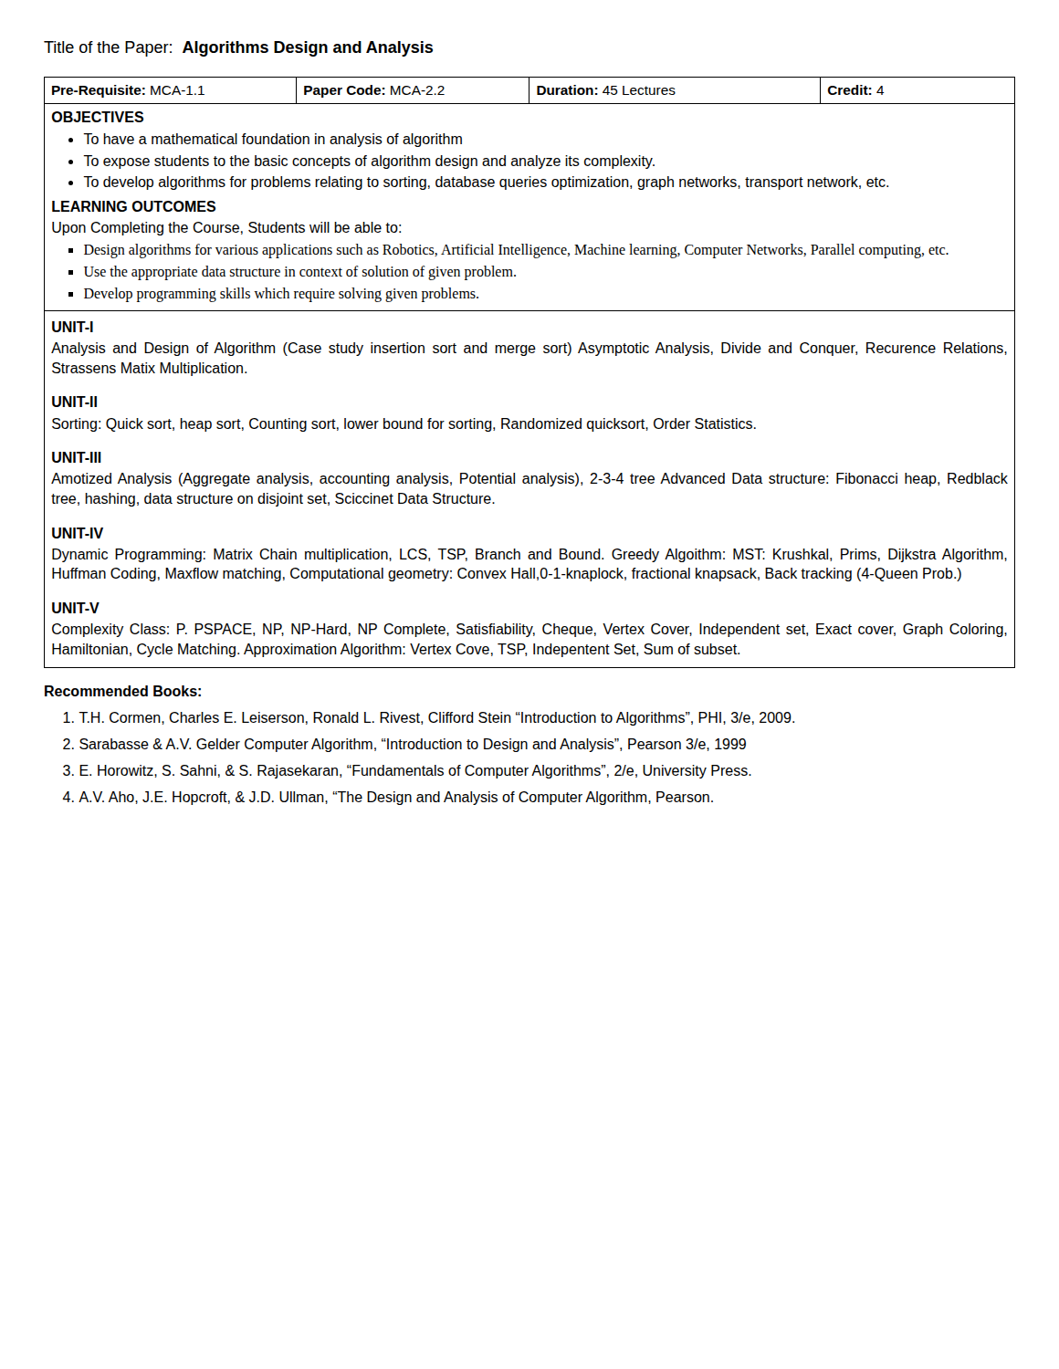Title of the Paper: Algorithms Design and Analysis
| Pre-Requisite: MCA-1.1 | Paper Code: MCA-2.2 | Duration: 45 Lectures | Credit: 4 |
| OBJECTIVES To have a mathematical foundation in analysis of algorithm To expose students to the basic concepts of algorithm design and analyze its complexity. To develop algorithms for problems relating to sorting, database queries optimization, graph networks, transport network, etc. LEARNING OUTCOMES Upon Completing the Course, Students will be able to: Design algorithms for various applications such as Robotics, Artificial Intelligence, Machine learning, Computer Networks, Parallel computing, etc. Use the appropriate data structure in context of solution of given problem. Develop programming skills which require solving given problems. |
| UNIT-I Analysis and Design of Algorithm (Case study insertion sort and merge sort) Asymptotic Analysis, Divide and Conquer, Recurence Relations, Strassens Matix Multiplication. UNIT-II Sorting: Quick sort, heap sort, Counting sort, lower bound for sorting, Randomized quicksort, Order Statistics. UNIT-III Amotized Analysis (Aggregate analysis, accounting analysis, Potential analysis), 2-3-4 tree Advanced Data structure: Fibonacci heap, Redblack tree, hashing, data structure on disjoint set, Sciccinet Data Structure. UNIT-IV Dynamic Programming: Matrix Chain multiplication, LCS, TSP, Branch and Bound. Greedy Algoithm: MST: Krushkal, Prims, Dijkstra Algorithm, Huffman Coding, Maxflow matching, Computational geometry: Convex Hall,0-1-knaplock, fractional knapsack, Back tracking (4-Queen Prob.) UNIT-V Complexity Class: P. PSPACE, NP, NP-Hard, NP Complete, Satisfiability, Cheque, Vertex Cover, Independent set, Exact cover, Graph Coloring, Hamiltonian, Cycle Matching. Approximation Algorithm: Vertex Cove, TSP, Indepentent Set, Sum of subset. |
Recommended Books:
T.H. Cormen, Charles E. Leiserson, Ronald L. Rivest, Clifford Stein “Introduction to Algorithms”, PHI, 3/e, 2009.
Sarabasse & A.V. Gelder Computer Algorithm, “Introduction to Design and Analysis”, Pearson 3/e, 1999
E. Horowitz, S. Sahni, & S. Rajasekaran, “Fundamentals of Computer Algorithms”, 2/e, University Press.
A.V. Aho, J.E. Hopcroft, & J.D. Ullman, “The Design and Analysis of Computer Algorithm, Pearson.